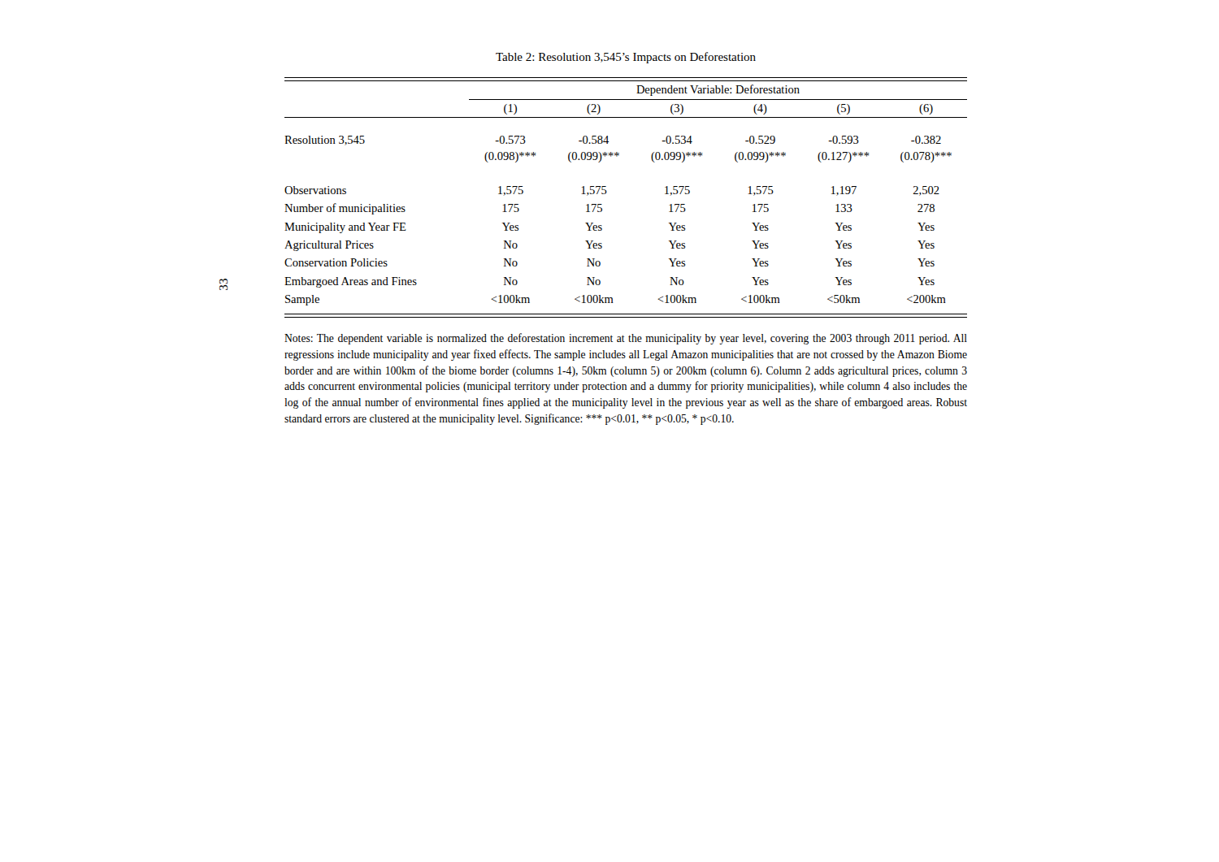33
Table 2: Resolution 3,545’s Impacts on Deforestation
| | Dependent Variable: Deforestation |
| | (1) | (2) | (3) | (4) | (5) | (6) |
| Resolution 3,545 | -0.573 | -0.584 | -0.534 | -0.529 | -0.593 | -0.382 |
| | (0.098)*** | (0.099)*** | (0.099)*** | (0.099)*** | (0.127)*** | (0.078)*** |
| Observations | 1,575 | 1,575 | 1,575 | 1,575 | 1,197 | 2,502 |
| Number of municipalities | 175 | 175 | 175 | 175 | 133 | 278 |
| Municipality and Year FE | Yes | Yes | Yes | Yes | Yes | Yes |
| Agricultural Prices | No | Yes | Yes | Yes | Yes | Yes |
| Conservation Policies | No | No | Yes | Yes | Yes | Yes |
| Embargoed Areas and Fines | No | No | No | Yes | Yes | Yes |
| Sample | < 100km | < 100km | < 100km | < 100km | < 50km | < 200km |
Notes: The dependent variable is normalized the deforestation increment at the municipality by year level, covering the 2003 through 2011 period. All regressions include municipality and year fixed effects. The sample includes all Legal Amazon municipalities that are not crossed by the Amazon Biome border and are within 100km of the biome border (columns 1-4), 50km (column 5) or 200km (column 6). Column 2 adds agricultural prices, column 3 adds concurrent environmental policies (municipal territory under protection and a dummy for priority municipalities), while column 4 also includes the log of the annual number of environmental fines applied at the municipality level in the previous year as well as the share of embargoed areas. Robust standard errors are clustered at the municipality level. Significance: *** p<0.01, ** p<0.05, * p<0.10.